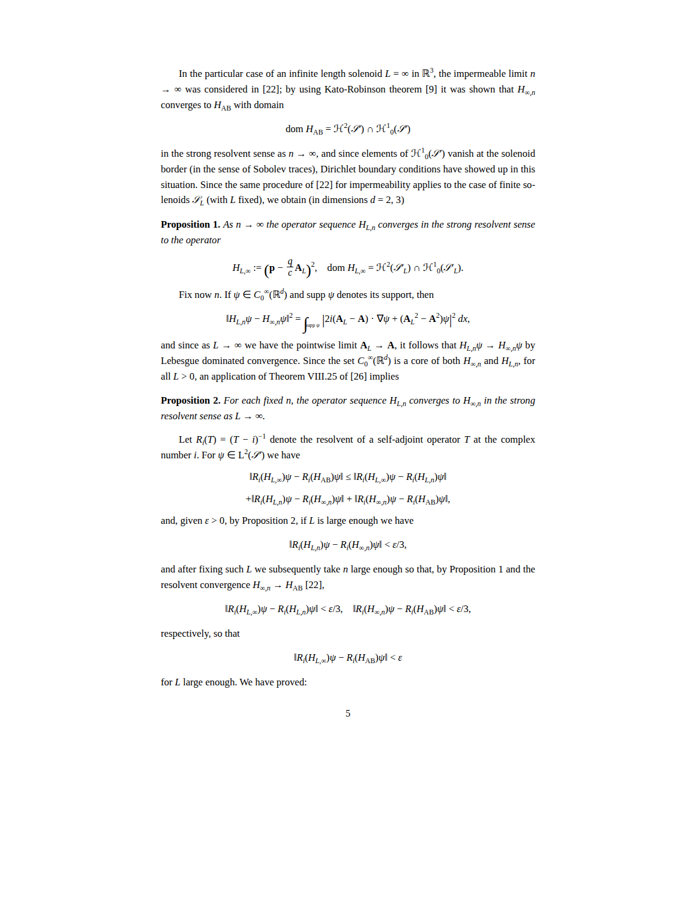In the particular case of an infinite length solenoid L = ∞ in ℝ3, the impermeable limit n → ∞ was considered in [22]; by using Kato-Robinson theorem [9] it was shown that H∞,n converges to HAB with domain
dom HAB = ℋ2(𝒮′) ∩ ℋ10(𝒮′)
in the strong resolvent sense as n → ∞, and since elements of ℋ10(𝒮′) vanish at the solenoid border (in the sense of Sobolev traces), Dirichlet boundary conditions have showed up in this situation. Since the same procedure of [22] for impermeability applies to the case of finite solenoids 𝒮L (with L fixed), we obtain (in dimensions d = 2, 3)
Proposition 1. As n → ∞ the operator sequence HL,n converges in the strong resolvent sense to the operator
HL,∞ := (p − qc AL)2, dom HL,∞ = ℋ2(𝒮′L) ∩ ℋ10(𝒮′L).
Fix now n. If ψ ∈ C0∞(ℝd) and supp ψ denotes its support, then
‖HL,nψ − H∞,nψ‖2 = ∫supp ψ |2i(AL − A) · ∇ψ + (AL2 − A2)ψ|2 dx,
and since as L → ∞ we have the pointwise limit AL → A, it follows that HL,nψ → H∞,nψ by Lebesgue dominated convergence. Since the set C0∞(ℝd) is a core of both H∞,n and HL,n, for all L > 0, an application of Theorem VIII.25 of [26] implies
Proposition 2. For each fixed n, the operator sequence HL,n converges to H∞,n in the strong resolvent sense as L → ∞.
Let Ri(T) = (T − i)−1 denote the resolvent of a self-adjoint operator T at the complex number i. For ψ ∈ L2(𝒮′) we have
‖Ri(HL,∞)ψ − Ri(HAB)ψ‖ ≤ ‖Ri(HL,∞)ψ − Ri(HL,n)ψ‖
+‖Ri(HL,n)ψ − Ri(H∞,n)ψ‖ + ‖Ri(H∞,n)ψ − Ri(HAB)ψ‖,
and, given ε > 0, by Proposition 2, if L is large enough we have
‖Ri(HL,n)ψ − Ri(H∞,n)ψ‖ < ε/3,
and after fixing such L we subsequently take n large enough so that, by Proposition 1 and the resolvent convergence H∞,n → HAB [22],
‖Ri(HL,∞)ψ − Ri(HL,n)ψ‖ < ε/3, ‖Ri(H∞,n)ψ − Ri(HAB)ψ‖ < ε/3,
respectively, so that
‖Ri(HL,∞)ψ − Ri(HAB)ψ‖ < ε
for L large enough. We have proved:
5